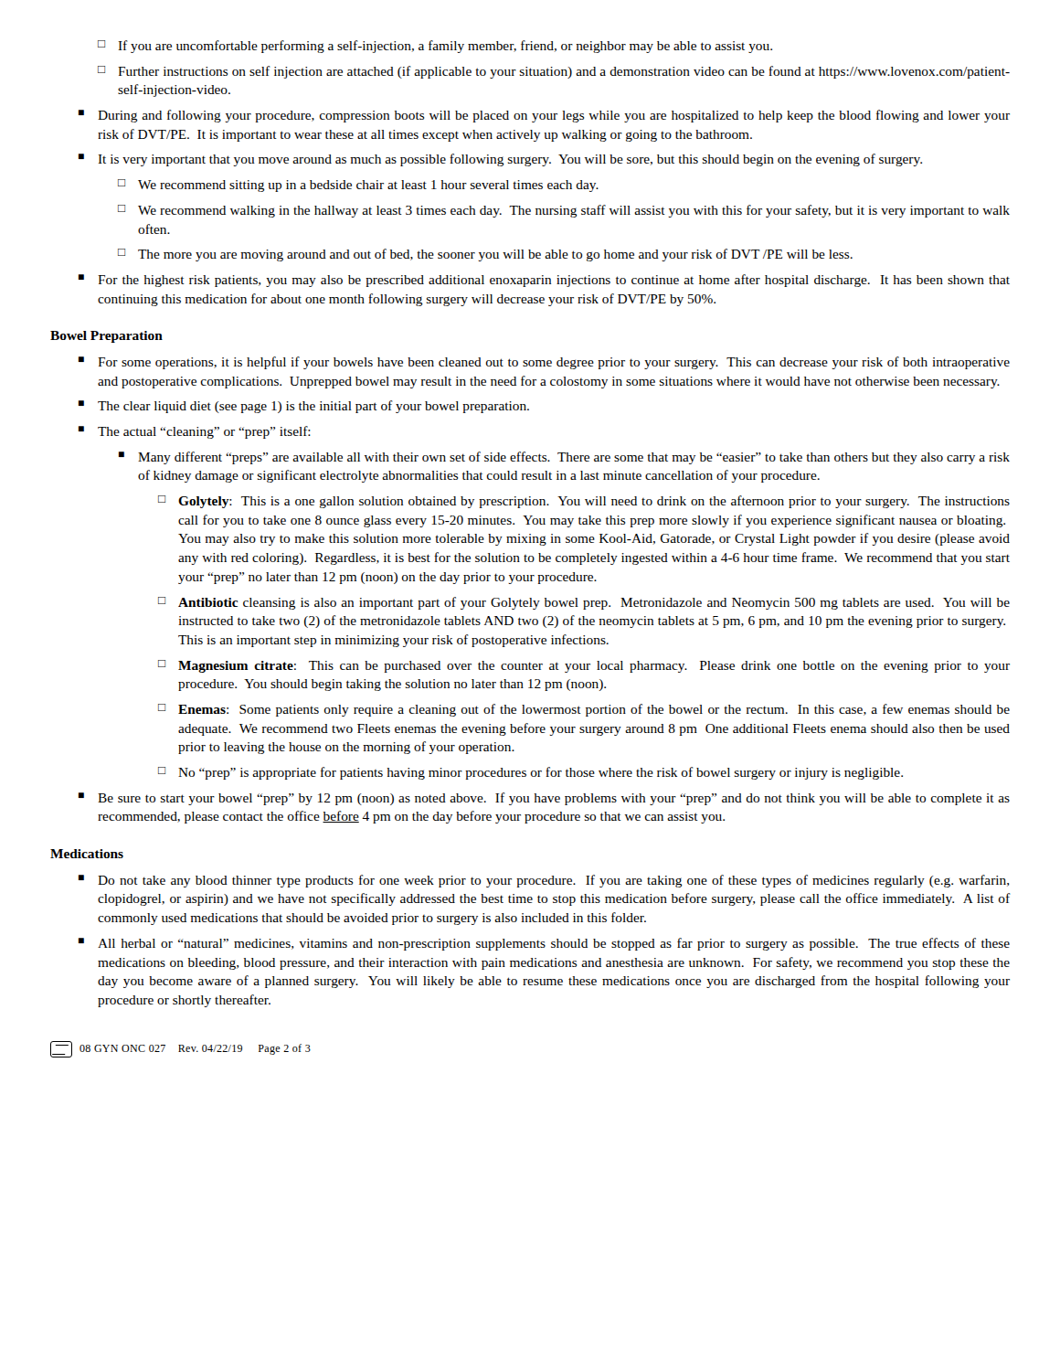If you are uncomfortable performing a self-injection, a family member, friend, or neighbor may be able to assist you.
Further instructions on self injection are attached (if applicable to your situation) and a demonstration video can be found at https://www.lovenox.com/patient-self-injection-video.
During and following your procedure, compression boots will be placed on your legs while you are hospitalized to help keep the blood flowing and lower your risk of DVT/PE. It is important to wear these at all times except when actively up walking or going to the bathroom.
It is very important that you move around as much as possible following surgery. You will be sore, but this should begin on the evening of surgery.
We recommend sitting up in a bedside chair at least 1 hour several times each day.
We recommend walking in the hallway at least 3 times each day. The nursing staff will assist you with this for your safety, but it is very important to walk often.
The more you are moving around and out of bed, the sooner you will be able to go home and your risk of DVT /PE will be less.
For the highest risk patients, you may also be prescribed additional enoxaparin injections to continue at home after hospital discharge. It has been shown that continuing this medication for about one month following surgery will decrease your risk of DVT/PE by 50%.
Bowel Preparation
For some operations, it is helpful if your bowels have been cleaned out to some degree prior to your surgery. This can decrease your risk of both intraoperative and postoperative complications. Unprepped bowel may result in the need for a colostomy in some situations where it would have not otherwise been necessary.
The clear liquid diet (see page 1) is the initial part of your bowel preparation.
The actual “cleaning” or “prep” itself:
Many different “preps” are available all with their own set of side effects. There are some that may be “easier” to take than others but they also carry a risk of kidney damage or significant electrolyte abnormalities that could result in a last minute cancellation of your procedure.
Golytely: This is a one gallon solution obtained by prescription. You will need to drink on the afternoon prior to your surgery. The instructions call for you to take one 8 ounce glass every 15-20 minutes. You may take this prep more slowly if you experience significant nausea or bloating. You may also try to make this solution more tolerable by mixing in some Kool-Aid, Gatorade, or Crystal Light powder if you desire (please avoid any with red coloring). Regardless, it is best for the solution to be completely ingested within a 4-6 hour time frame. We recommend that you start your “prep” no later than 12 pm (noon) on the day prior to your procedure.
Antibiotic cleansing is also an important part of your Golytely bowel prep. Metronidazole and Neomycin 500 mg tablets are used. You will be instructed to take two (2) of the metronidazole tablets AND two (2) of the neomycin tablets at 5 pm, 6 pm, and 10 pm the evening prior to surgery. This is an important step in minimizing your risk of postoperative infections.
Magnesium citrate: This can be purchased over the counter at your local pharmacy. Please drink one bottle on the evening prior to your procedure. You should begin taking the solution no later than 12 pm (noon).
Enemas: Some patients only require a cleaning out of the lowermost portion of the bowel or the rectum. In this case, a few enemas should be adequate. We recommend two Fleets enemas the evening before your surgery around 8 pm One additional Fleets enema should also then be used prior to leaving the house on the morning of your operation.
No “prep” is appropriate for patients having minor procedures or for those where the risk of bowel surgery or injury is negligible.
Be sure to start your bowel “prep” by 12 pm (noon) as noted above. If you have problems with your “prep” and do not think you will be able to complete it as recommended, please contact the office before 4 pm on the day before your procedure so that we can assist you.
Medications
Do not take any blood thinner type products for one week prior to your procedure. If you are taking one of these types of medicines regularly (e.g. warfarin, clopidogrel, or aspirin) and we have not specifically addressed the best time to stop this medication before surgery, please call the office immediately. A list of commonly used medications that should be avoided prior to surgery is also included in this folder.
All herbal or “natural” medicines, vitamins and non-prescription supplements should be stopped as far prior to surgery as possible. The true effects of these medications on bleeding, blood pressure, and their interaction with pain medications and anesthesia are unknown. For safety, we recommend you stop these the day you become aware of a planned surgery. You will likely be able to resume these medications once you are discharged from the hospital following your procedure or shortly thereafter.
08 GYN ONC 027 Rev. 04/22/19 Page 2 of 3